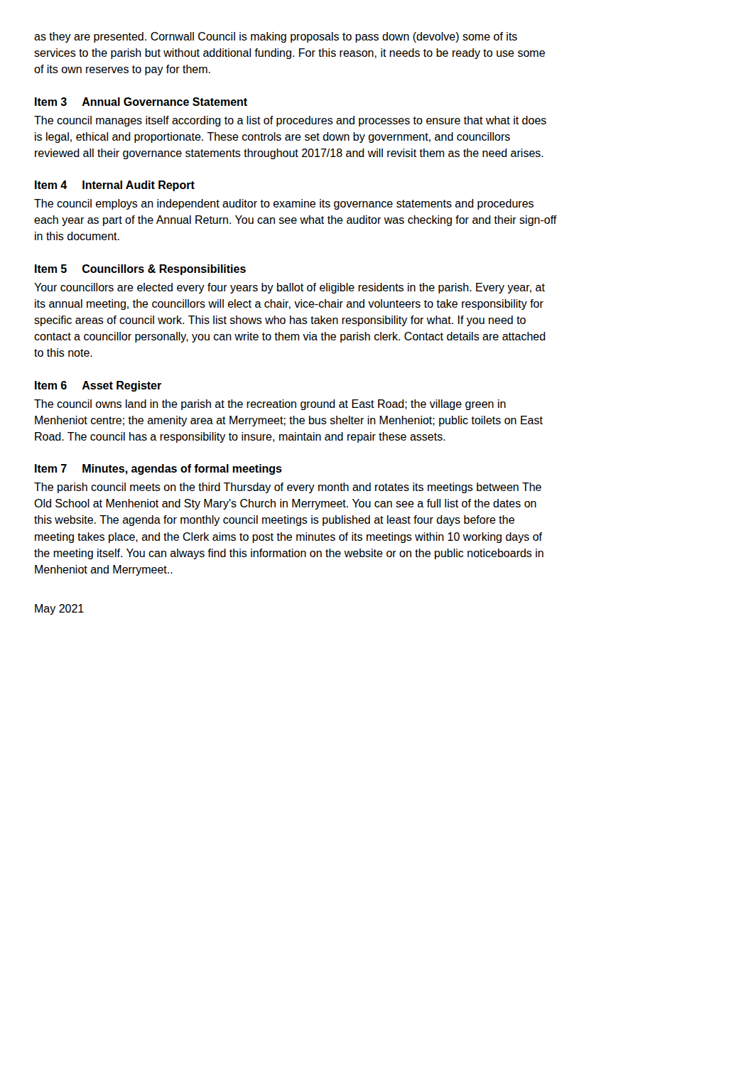as they are presented. Cornwall Council is making proposals to pass down (devolve) some of its services to the parish but without additional funding. For this reason, it needs to be ready to use some of its own reserves to pay for them.
Item 3 Annual Governance Statement
The council manages itself according to a list of procedures and processes to ensure that what it does is legal, ethical and proportionate. These controls are set down by government, and councillors reviewed all their governance statements throughout 2017/18 and will revisit them as the need arises.
Item 4 Internal Audit Report
The council employs an independent auditor to examine its governance statements and procedures each year as part of the Annual Return. You can see what the auditor was checking for and their sign-off in this document.
Item 5 Councillors & Responsibilities
Your councillors are elected every four years by ballot of eligible residents in the parish. Every year, at its annual meeting, the councillors will elect a chair, vice-chair and volunteers to take responsibility for specific areas of council work. This list shows who has taken responsibility for what. If you need to contact a councillor personally, you can write to them via the parish clerk. Contact details are attached to this note.
Item 6 Asset Register
The council owns land in the parish at the recreation ground at East Road; the village green in Menheniot centre; the amenity area at Merrymeet; the bus shelter in Menheniot; public toilets on East Road. The council has a responsibility to insure, maintain and repair these assets.
Item 7 Minutes, agendas of formal meetings
The parish council meets on the third Thursday of every month and rotates its meetings between The Old School at Menheniot and Sty Mary's Church in Merrymeet. You can see a full list of the dates on this website. The agenda for monthly council meetings is published at least four days before the meeting takes place, and the Clerk aims to post the minutes of its meetings within 10 working days of the meeting itself. You can always find this information on the website or on the public noticeboards in Menheniot and Merrymeet..
May 2021